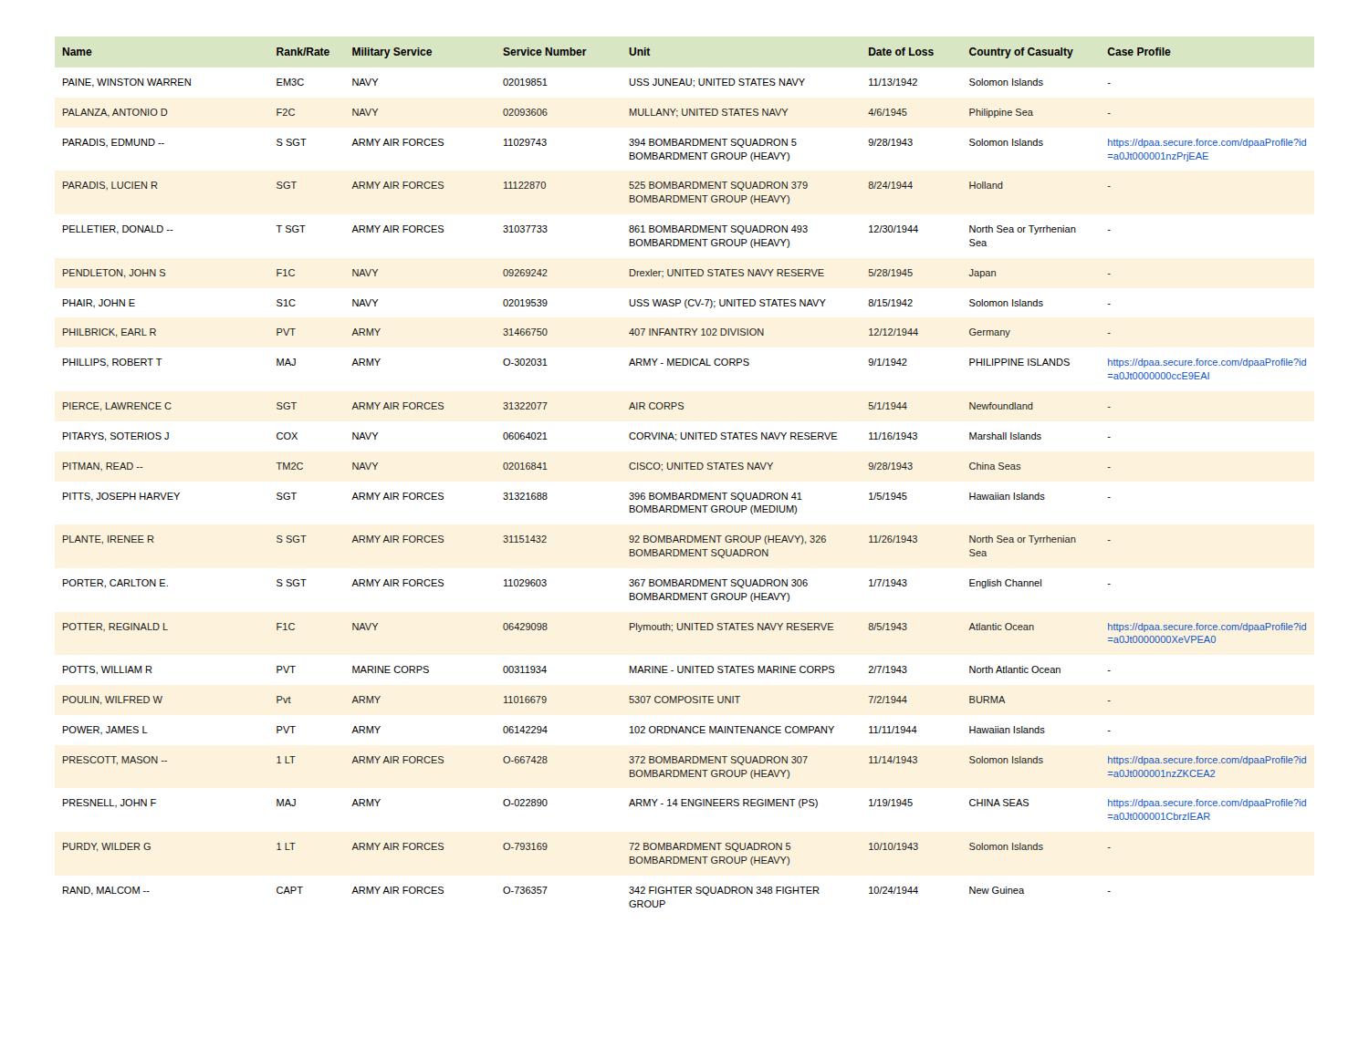| Name | Rank/Rate | Military Service | Service Number | Unit | Date of Loss | Country of Casualty | Case Profile |
| --- | --- | --- | --- | --- | --- | --- | --- |
| PAINE, WINSTON WARREN | EM3C | NAVY | 02019851 | USS JUNEAU; UNITED STATES NAVY | 11/13/1942 | Solomon Islands | - |
| PALANZA, ANTONIO D | F2C | NAVY | 02093606 | MULLANY; UNITED STATES NAVY | 4/6/1945 | Philippine Sea | - |
| PARADIS, EDMUND -- | S SGT | ARMY AIR FORCES | 11029743 | 394 BOMBARDMENT SQUADRON 5 BOMBARDMENT GROUP (HEAVY) | 9/28/1943 | Solomon Islands | https://dpaa.secure.force.com/dpaaProfile?id=a0Jt000001nzPrjEAE |
| PARADIS, LUCIEN R | SGT | ARMY AIR FORCES | 11122870 | 525 BOMBARDMENT SQUADRON 379 BOMBARDMENT GROUP (HEAVY) | 8/24/1944 | Holland | - |
| PELLETIER, DONALD -- | T SGT | ARMY AIR FORCES | 31037733 | 861 BOMBARDMENT SQUADRON 493 BOMBARDMENT GROUP (HEAVY) | 12/30/1944 | North Sea or Tyrrhenian Sea | - |
| PENDLETON, JOHN S | F1C | NAVY | 09269242 | Drexler; UNITED STATES NAVY RESERVE | 5/28/1945 | Japan | - |
| PHAIR, JOHN E | S1C | NAVY | 02019539 | USS WASP (CV-7); UNITED STATES NAVY | 8/15/1942 | Solomon Islands | - |
| PHILBRICK, EARL R | PVT | ARMY | 31466750 | 407 INFANTRY 102 DIVISION | 12/12/1944 | Germany | - |
| PHILLIPS, ROBERT T | MAJ | ARMY | O-302031 | ARMY - MEDICAL CORPS | 9/1/1942 | PHILIPPINE ISLANDS | https://dpaa.secure.force.com/dpaaProfile?id=a0Jt0000000ccE9EAI |
| PIERCE, LAWRENCE C | SGT | ARMY AIR FORCES | 31322077 | AIR CORPS | 5/1/1944 | Newfoundland | - |
| PITARYS, SOTERIOS J | COX | NAVY | 06064021 | CORVINA; UNITED STATES NAVY RESERVE | 11/16/1943 | Marshall Islands | - |
| PITMAN, READ -- | TM2C | NAVY | 02016841 | CISCO; UNITED STATES NAVY | 9/28/1943 | China Seas | - |
| PITTS, JOSEPH HARVEY | SGT | ARMY AIR FORCES | 31321688 | 396 BOMBARDMENT SQUADRON 41 BOMBARDMENT GROUP (MEDIUM) | 1/5/1945 | Hawaiian Islands | - |
| PLANTE, IRENEE R | S SGT | ARMY AIR FORCES | 31151432 | 92 BOMBARDMENT GROUP (HEAVY), 326 BOMBARDMENT SQUADRON | 11/26/1943 | North Sea or Tyrrhenian Sea | - |
| PORTER, CARLTON E. | S SGT | ARMY AIR FORCES | 11029603 | 367 BOMBARDMENT SQUADRON 306 BOMBARDMENT GROUP (HEAVY) | 1/7/1943 | English Channel | - |
| POTTER, REGINALD L | F1C | NAVY | 06429098 | Plymouth; UNITED STATES NAVY RESERVE | 8/5/1943 | Atlantic Ocean | https://dpaa.secure.force.com/dpaaProfile?id=a0Jt0000000XeVPEA0 |
| POTTS, WILLIAM R | PVT | MARINE CORPS | 00311934 | MARINE - UNITED STATES MARINE CORPS | 2/7/1943 | North Atlantic Ocean | - |
| POULIN, WILFRED W | Pvt | ARMY | 11016679 | 5307 COMPOSITE UNIT | 7/2/1944 | BURMA | - |
| POWER, JAMES L | PVT | ARMY | 06142294 | 102 ORDNANCE MAINTENANCE COMPANY | 11/11/1944 | Hawaiian Islands | - |
| PRESCOTT, MASON -- | 1 LT | ARMY AIR FORCES | O-667428 | 372 BOMBARDMENT SQUADRON 307 BOMBARDMENT GROUP (HEAVY) | 11/14/1943 | Solomon Islands | https://dpaa.secure.force.com/dpaaProfile?id=a0Jt000001nzZKCEA2 |
| PRESNELL, JOHN F | MAJ | ARMY | O-022890 | ARMY - 14 ENGINEERS REGIMENT (PS) | 1/19/1945 | CHINA SEAS | https://dpaa.secure.force.com/dpaaProfile?id=a0Jt000001CbrzIEAR |
| PURDY, WILDER G | 1 LT | ARMY AIR FORCES | O-793169 | 72 BOMBARDMENT SQUADRON 5 BOMBARDMENT GROUP (HEAVY) | 10/10/1943 | Solomon Islands | - |
| RAND, MALCOM -- | CAPT | ARMY AIR FORCES | O-736357 | 342 FIGHTER SQUADRON 348 FIGHTER GROUP | 10/24/1944 | New Guinea | - |